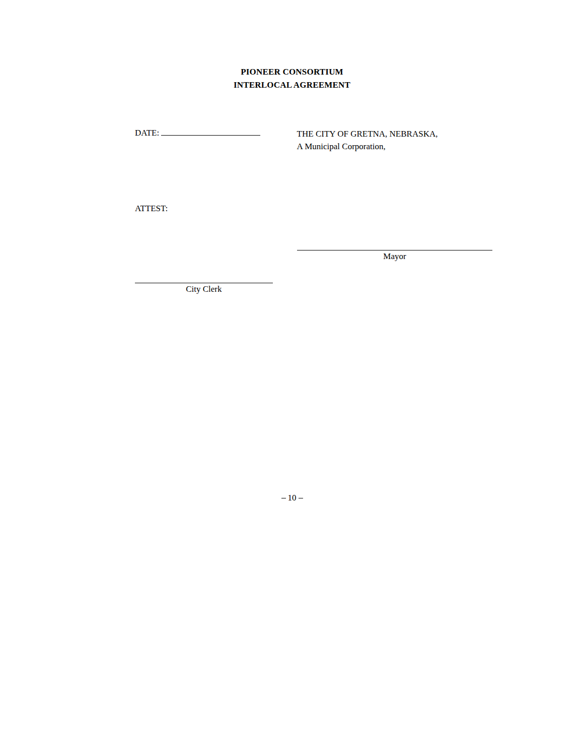PIONEER CONSORTIUM INTERLOCAL AGREEMENT
DATE:
THE CITY OF GRETNA, NEBRASKA,
A Municipal Corporation,
ATTEST:
Mayor
City Clerk
10